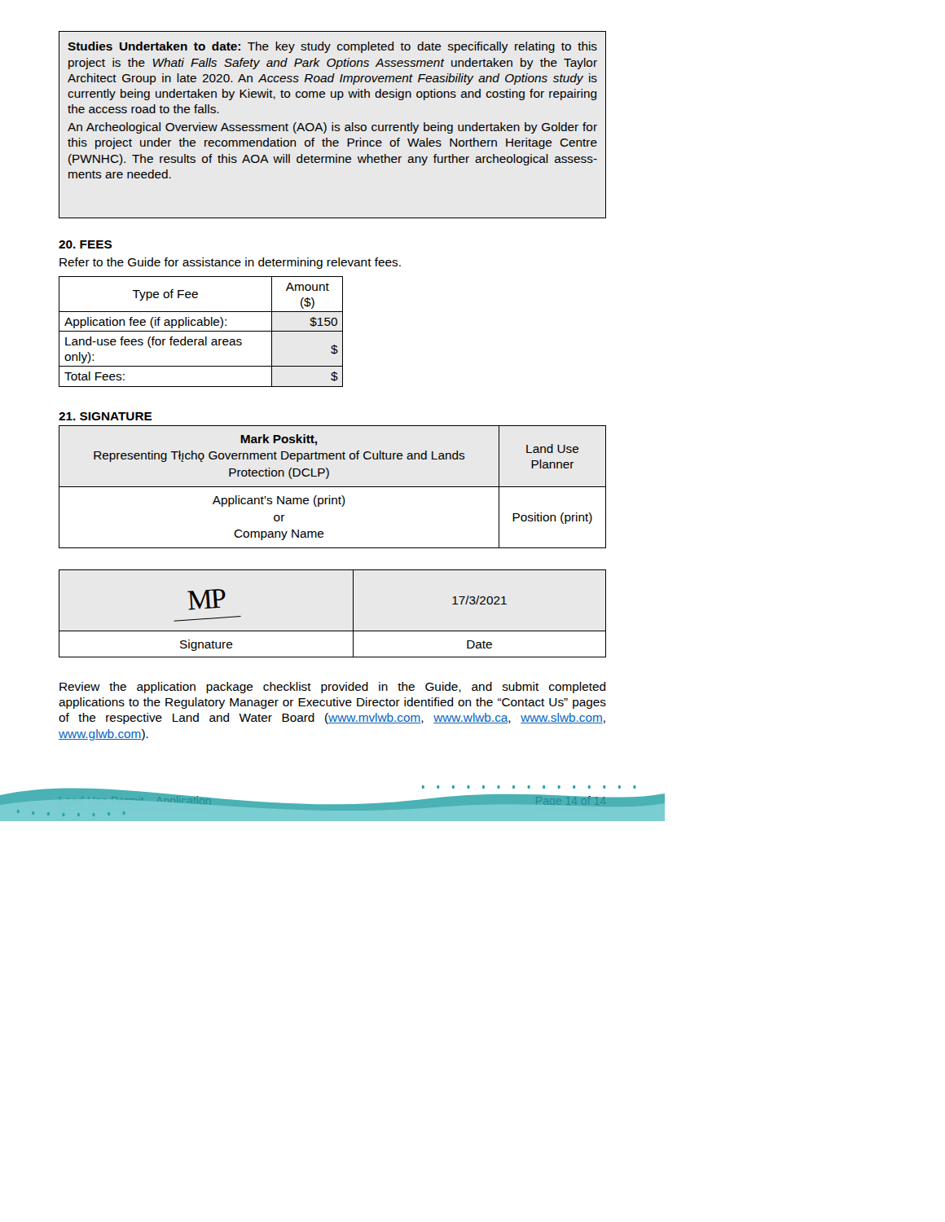Studies Undertaken to date: The key study completed to date specifically relating to this project is the Whati Falls Safety and Park Options Assessment undertaken by the Taylor Architect Group in late 2020. An Access Road Improvement Feasibility and Options study is currently being undertaken by Kiewit, to come up with design options and costing for repairing the access road to the falls.
An Archeological Overview Assessment (AOA) is also currently being undertaken by Golder for this project under the recommendation of the Prince of Wales Northern Heritage Centre (PWNHC). The results of this AOA will determine whether any further archeological assessments are needed.
20. FEES
Refer to the Guide for assistance in determining relevant fees.
| Type of Fee | Amount ($) |
| --- | --- |
| Application fee (if applicable): | $150 |
| Land-use fees (for federal areas only): | $ |
| Total Fees: | $ |
21. SIGNATURE
| Mark Poskitt, Representing Tłı̨chǫ Government Department of Culture and Lands Protection (DCLP) | Land Use Planner |
| Applicant’s Name (print) or Company Name | Position (print) |
| MP | 17/3/2021 |
| Signature | Date |
Review the application package checklist provided in the Guide, and submit completed applications to the Regulatory Manager or Executive Director identified on the “Contact Us” pages of the respective Land and Water Board (www.mvlwb.com, www.wlwb.ca, www.slwb.com, www.glwb.com).
Land Use Permit – Application Page 14 of 14